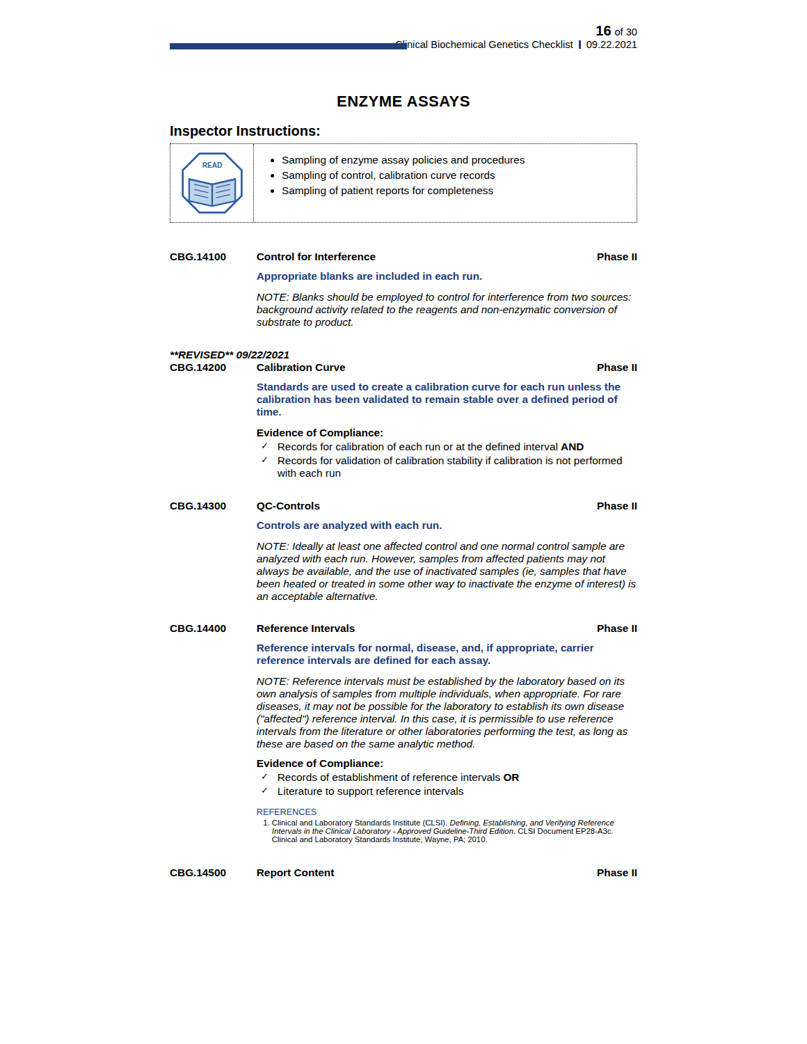16 of 30
Clinical Biochemical Genetics Checklist 09.22.2021
ENZYME ASSAYS
Inspector Instructions:
READ
Sampling of enzyme assay policies and procedures
Sampling of control, calibration curve records
Sampling of patient reports for completeness
CBG.14100 Control for Interference Phase II
Appropriate blanks are included in each run.
NOTE: Blanks should be employed to control for interference from two sources: background activity related to the reagents and non-enzymatic conversion of substrate to product.
**REVISED** 09/22/2021
CBG.14200 Calibration Curve Phase II
Standards are used to create a calibration curve for each run unless the calibration has been validated to remain stable over a defined period of time.
Evidence of Compliance:
Records for calibration of each run or at the defined interval AND
Records for validation of calibration stability if calibration is not performed with each run
CBG.14300 QC-Controls Phase II
Controls are analyzed with each run.
NOTE: Ideally at least one affected control and one normal control sample are analyzed with each run. However, samples from affected patients may not always be available, and the use of inactivated samples (ie, samples that have been heated or treated in some other way to inactivate the enzyme of interest) is an acceptable alternative.
CBG.14400 Reference Intervals Phase II
Reference intervals for normal, disease, and, if appropriate, carrier reference intervals are defined for each assay.
NOTE: Reference intervals must be established by the laboratory based on its own analysis of samples from multiple individuals, when appropriate. For rare diseases, it may not be possible for the laboratory to establish its own disease ("affected") reference interval. In this case, it is permissible to use reference intervals from the literature or other laboratories performing the test, as long as these are based on the same analytic method.
Evidence of Compliance:
Records of establishment of reference intervals OR
Literature to support reference intervals
REFERENCES
Clinical and Laboratory Standards Institute (CLSI). Defining, Establishing, and Verifying Reference Intervals in the Clinical Laboratory - Approved Guideline-Third Edition. CLSI Document EP28-A3c. Clinical and Laboratory Standards Institute, Wayne, PA; 2010.
CBG.14500 Report Content Phase II